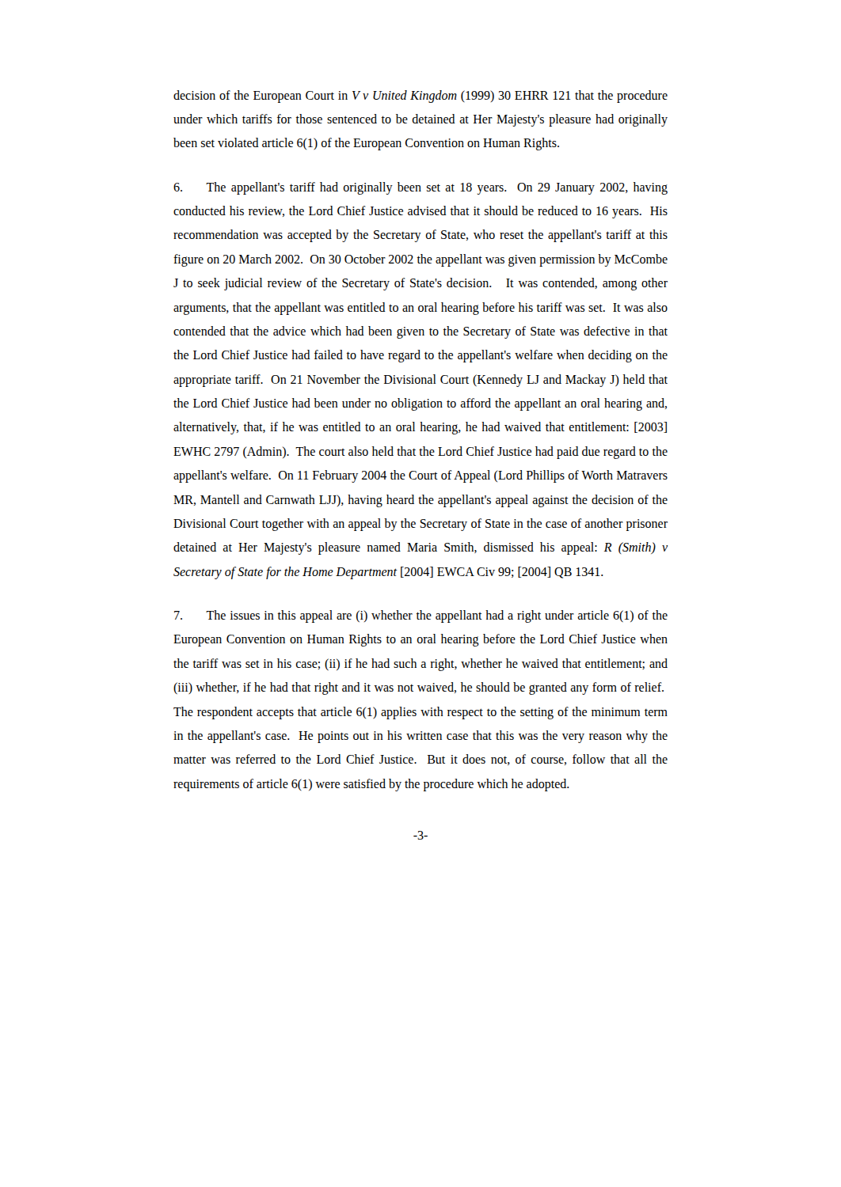decision of the European Court in V v United Kingdom (1999) 30 EHRR 121 that the procedure under which tariffs for those sentenced to be detained at Her Majesty's pleasure had originally been set violated article 6(1) of the European Convention on Human Rights.
6. The appellant's tariff had originally been set at 18 years. On 29 January 2002, having conducted his review, the Lord Chief Justice advised that it should be reduced to 16 years. His recommendation was accepted by the Secretary of State, who reset the appellant's tariff at this figure on 20 March 2002. On 30 October 2002 the appellant was given permission by McCombe J to seek judicial review of the Secretary of State's decision. It was contended, among other arguments, that the appellant was entitled to an oral hearing before his tariff was set. It was also contended that the advice which had been given to the Secretary of State was defective in that the Lord Chief Justice had failed to have regard to the appellant's welfare when deciding on the appropriate tariff. On 21 November the Divisional Court (Kennedy LJ and Mackay J) held that the Lord Chief Justice had been under no obligation to afford the appellant an oral hearing and, alternatively, that, if he was entitled to an oral hearing, he had waived that entitlement: [2003] EWHC 2797 (Admin). The court also held that the Lord Chief Justice had paid due regard to the appellant's welfare. On 11 February 2004 the Court of Appeal (Lord Phillips of Worth Matravers MR, Mantell and Carnwath LJJ), having heard the appellant's appeal against the decision of the Divisional Court together with an appeal by the Secretary of State in the case of another prisoner detained at Her Majesty's pleasure named Maria Smith, dismissed his appeal: R (Smith) v Secretary of State for the Home Department [2004] EWCA Civ 99; [2004] QB 1341.
7. The issues in this appeal are (i) whether the appellant had a right under article 6(1) of the European Convention on Human Rights to an oral hearing before the Lord Chief Justice when the tariff was set in his case; (ii) if he had such a right, whether he waived that entitlement; and (iii) whether, if he had that right and it was not waived, he should be granted any form of relief. The respondent accepts that article 6(1) applies with respect to the setting of the minimum term in the appellant's case. He points out in his written case that this was the very reason why the matter was referred to the Lord Chief Justice. But it does not, of course, follow that all the requirements of article 6(1) were satisfied by the procedure which he adopted.
-3-